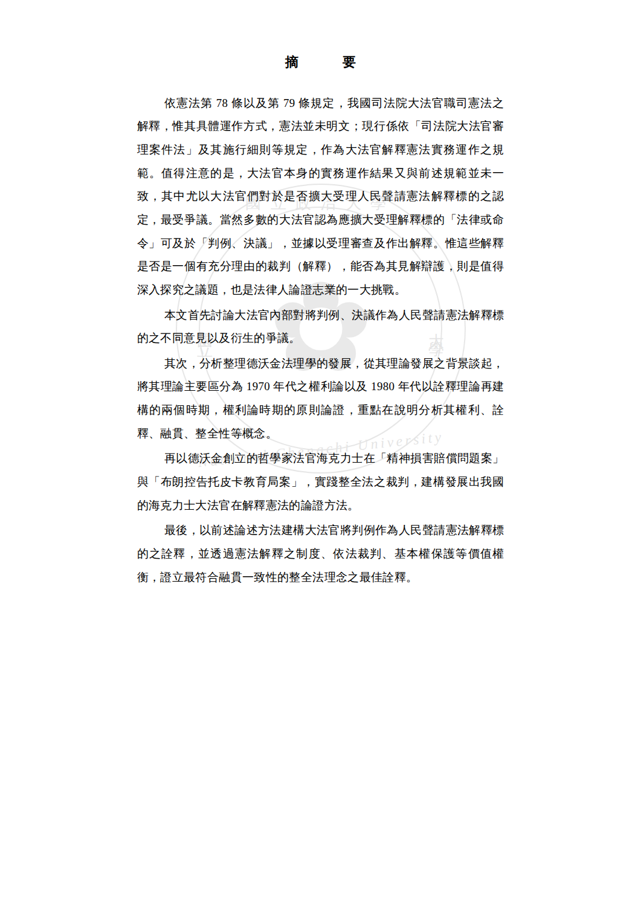國立政治大學
國立
大學
✿
National Chengchi University
摘　要
依憲法第 78 條以及第 79 條規定，我國司法院大法官職司憲法之解釋，惟其具體運作方式，憲法並未明文；現行係依「司法院大法官審理案件法」及其施行細則等規定，作為大法官解釋憲法實務運作之規範。值得注意的是，大法官本身的實務運作結果又與前述規範並未一致，其中尤以大法官們對於是否擴大受理人民聲請憲法解釋標的之認定，最受爭議。當然多數的大法官認為應擴大受理解釋標的「法律或命令」可及於「判例、決議」，並據以受理審查及作出解釋。惟這些解釋是否是一個有充分理由的裁判（解釋），能否為其見解辯護，則是值得深入探究之議題，也是法律人論證志業的一大挑戰。
本文首先討論大法官內部對將判例、決議作為人民聲請憲法解釋標的之不同意見以及衍生的爭議。
其次，分析整理德沃金法理學的發展，從其理論發展之背景談起，將其理論主要區分為 1970 年代之權利論以及 1980 年代以詮釋理論再建構的兩個時期，權利論時期的原則論證，重點在說明分析其權利、詮釋、融貫、整全性等概念。
再以德沃金創立的哲學家法官海克力士在「精神損害賠償問題案」與「布朗控告托皮卡教育局案」，實踐整全法之裁判，建構發展出我國的海克力士大法官在解釋憲法的論證方法。
最後，以前述論述方法建構大法官將判例作為人民聲請憲法解釋標的之詮釋，並透過憲法解釋之制度、依法裁判、基本權保護等價值權衡，證立最符合融貫一致性的整全法理念之最佳詮釋。